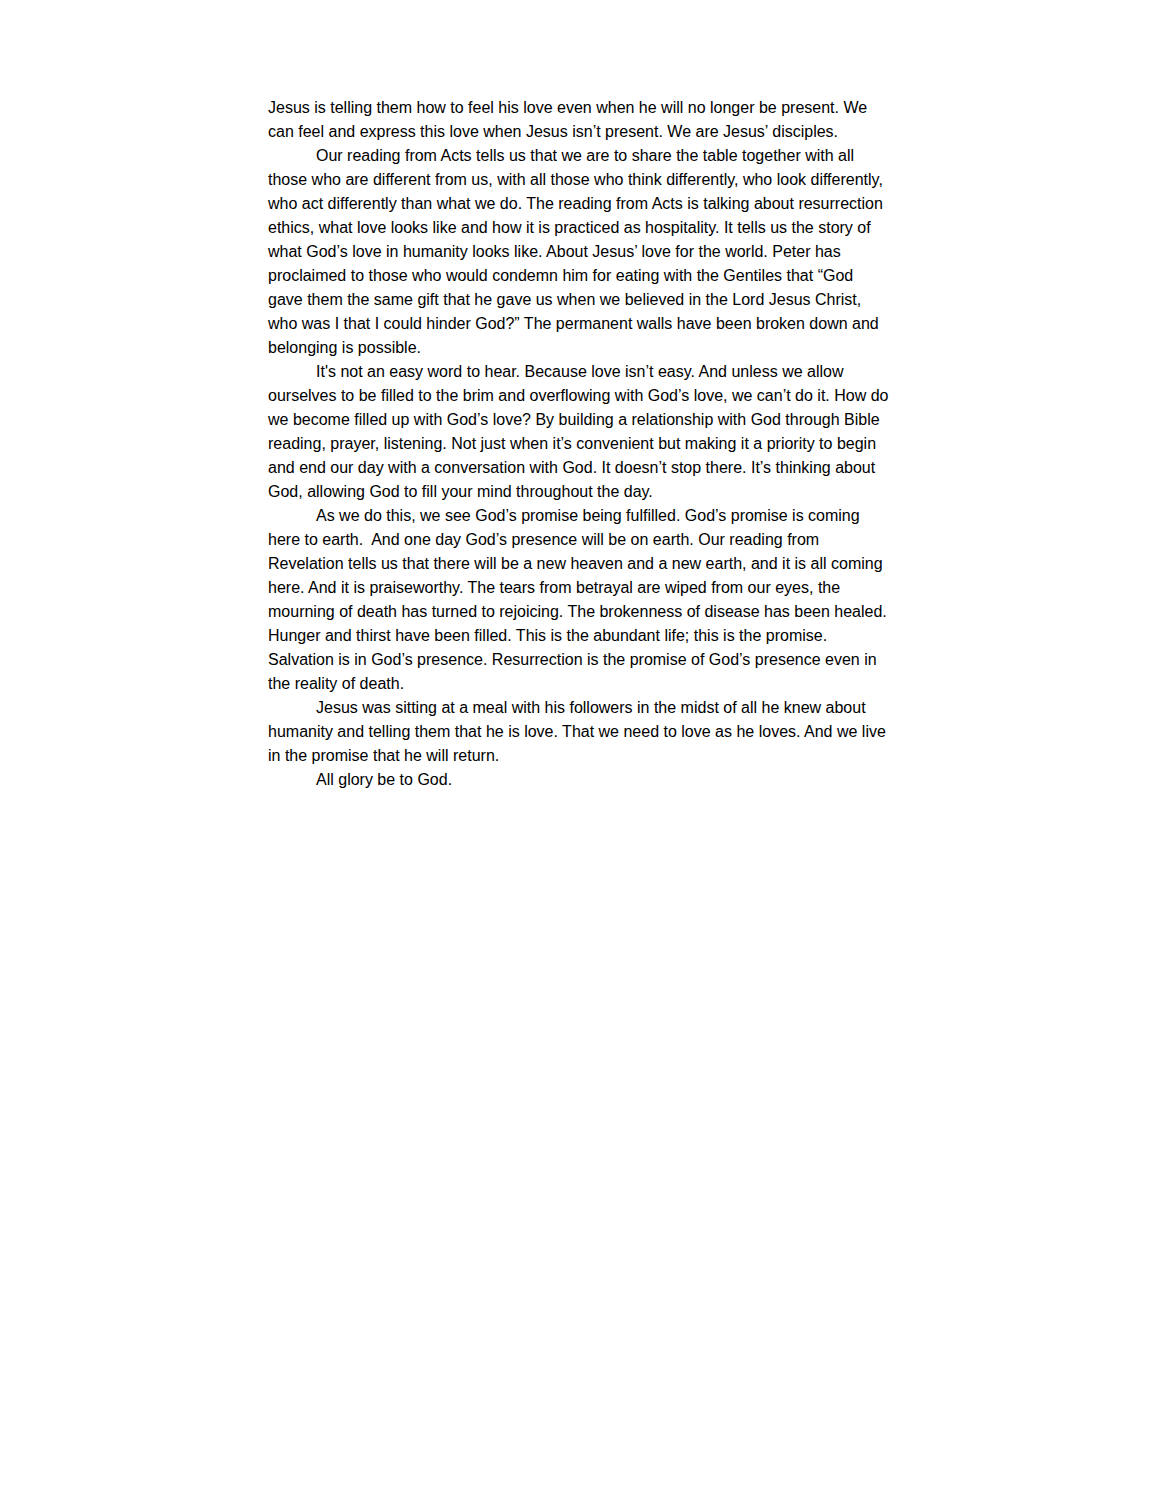Jesus is telling them how to feel his love even when he will no longer be present. We can feel and express this love when Jesus isn’t present. We are Jesus’ disciples.
Our reading from Acts tells us that we are to share the table together with all those who are different from us, with all those who think differently, who look differently, who act differently than what we do. The reading from Acts is talking about resurrection ethics, what love looks like and how it is practiced as hospitality. It tells us the story of what God’s love in humanity looks like. About Jesus’ love for the world. Peter has proclaimed to those who would condemn him for eating with the Gentiles that “God gave them the same gift that he gave us when we believed in the Lord Jesus Christ, who was I that I could hinder God?” The permanent walls have been broken down and belonging is possible.
It's not an easy word to hear. Because love isn’t easy. And unless we allow ourselves to be filled to the brim and overflowing with God’s love, we can’t do it. How do we become filled up with God’s love? By building a relationship with God through Bible reading, prayer, listening. Not just when it’s convenient but making it a priority to begin and end our day with a conversation with God. It doesn’t stop there. It’s thinking about God, allowing God to fill your mind throughout the day.
As we do this, we see God’s promise being fulfilled. God’s promise is coming here to earth. And one day God’s presence will be on earth. Our reading from Revelation tells us that there will be a new heaven and a new earth, and it is all coming here. And it is praiseworthy. The tears from betrayal are wiped from our eyes, the mourning of death has turned to rejoicing. The brokenness of disease has been healed. Hunger and thirst have been filled. This is the abundant life; this is the promise. Salvation is in God’s presence. Resurrection is the promise of God’s presence even in the reality of death.
Jesus was sitting at a meal with his followers in the midst of all he knew about humanity and telling them that he is love. That we need to love as he loves. And we live in the promise that he will return.
All glory be to God.